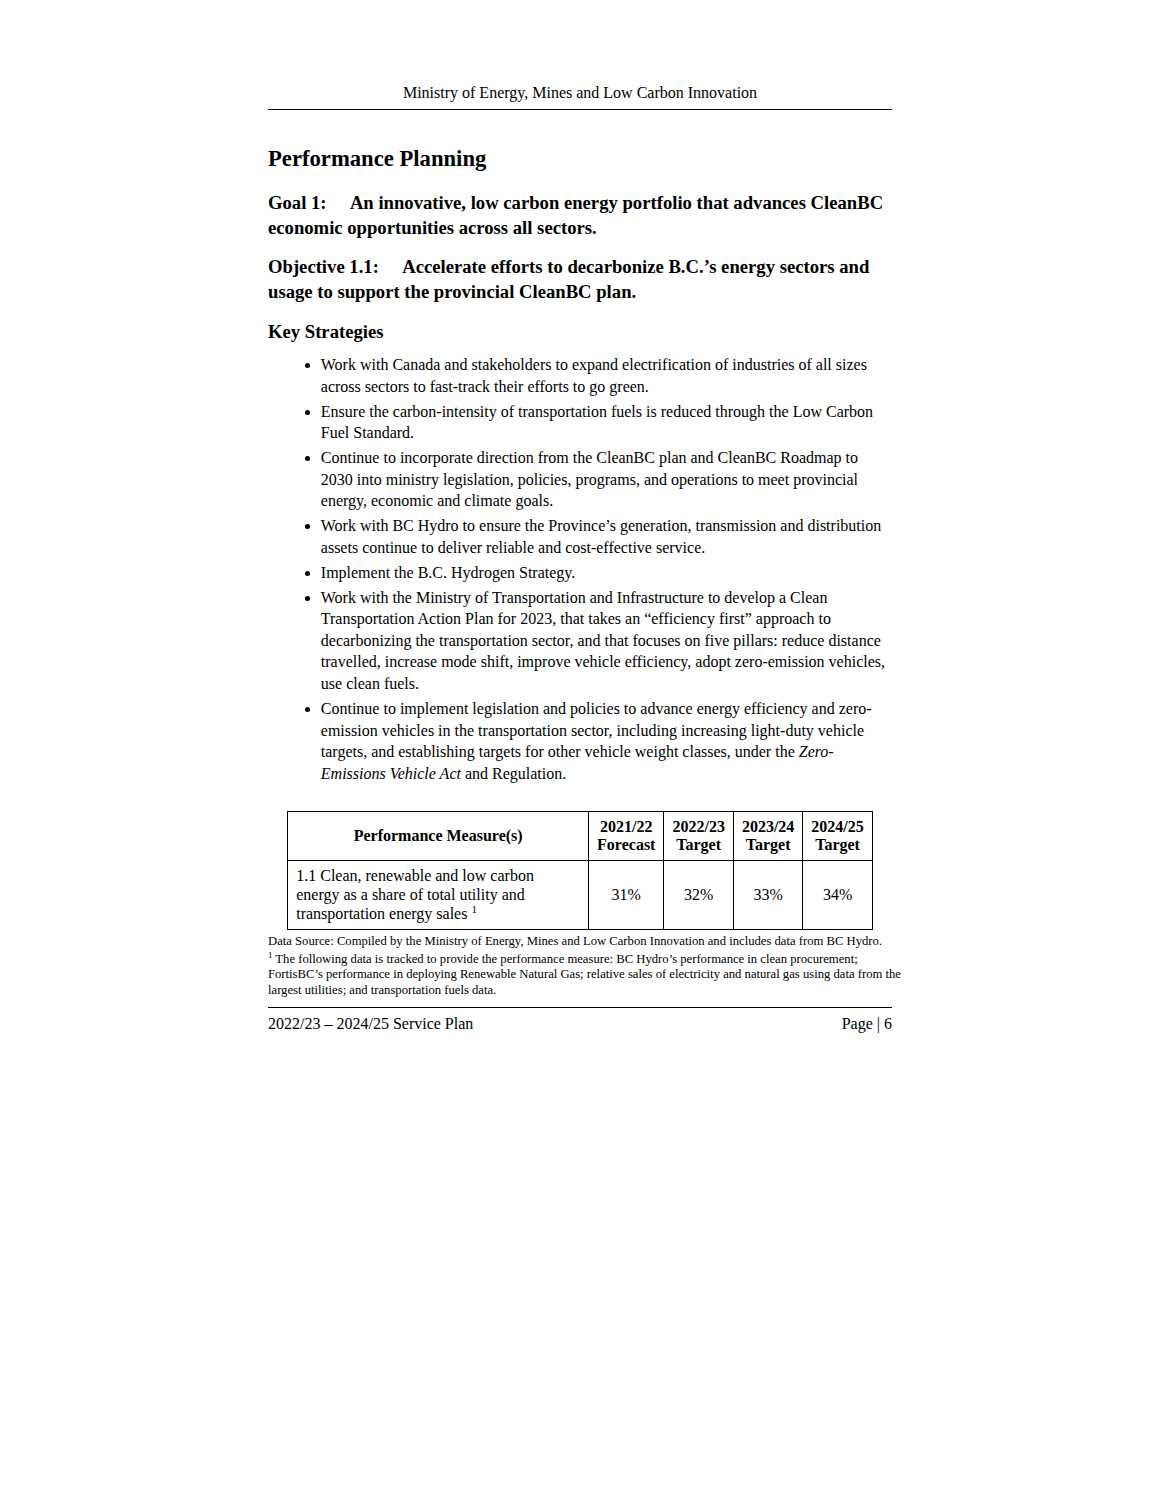Ministry of Energy, Mines and Low Carbon Innovation
Performance Planning
Goal 1: An innovative, low carbon energy portfolio that advances CleanBC economic opportunities across all sectors.
Objective 1.1: Accelerate efforts to decarbonize B.C.’s energy sectors and usage to support the provincial CleanBC plan.
Key Strategies
Work with Canada and stakeholders to expand electrification of industries of all sizes across sectors to fast-track their efforts to go green.
Ensure the carbon-intensity of transportation fuels is reduced through the Low Carbon Fuel Standard.
Continue to incorporate direction from the CleanBC plan and CleanBC Roadmap to 2030 into ministry legislation, policies, programs, and operations to meet provincial energy, economic and climate goals.
Work with BC Hydro to ensure the Province’s generation, transmission and distribution assets continue to deliver reliable and cost-effective service.
Implement the B.C. Hydrogen Strategy.
Work with the Ministry of Transportation and Infrastructure to develop a Clean Transportation Action Plan for 2023, that takes an “efficiency first” approach to decarbonizing the transportation sector, and that focuses on five pillars: reduce distance travelled, increase mode shift, improve vehicle efficiency, adopt zero-emission vehicles, use clean fuels.
Continue to implement legislation and policies to advance energy efficiency and zero-emission vehicles in the transportation sector, including increasing light-duty vehicle targets, and establishing targets for other vehicle weight classes, under the Zero-Emissions Vehicle Act and Regulation.
| Performance Measure(s) | 2021/22 Forecast | 2022/23 Target | 2023/24 Target | 2024/25 Target |
| --- | --- | --- | --- | --- |
| 1.1 Clean, renewable and low carbon energy as a share of total utility and transportation energy sales 1 | 31% | 32% | 33% | 34% |
Data Source: Compiled by the Ministry of Energy, Mines and Low Carbon Innovation and includes data from BC Hydro.
1 The following data is tracked to provide the performance measure: BC Hydro’s performance in clean procurement; FortisBC’s performance in deploying Renewable Natural Gas; relative sales of electricity and natural gas using data from the largest utilities; and transportation fuels data.
2022/23 – 2024/25 Service Plan Page | 6